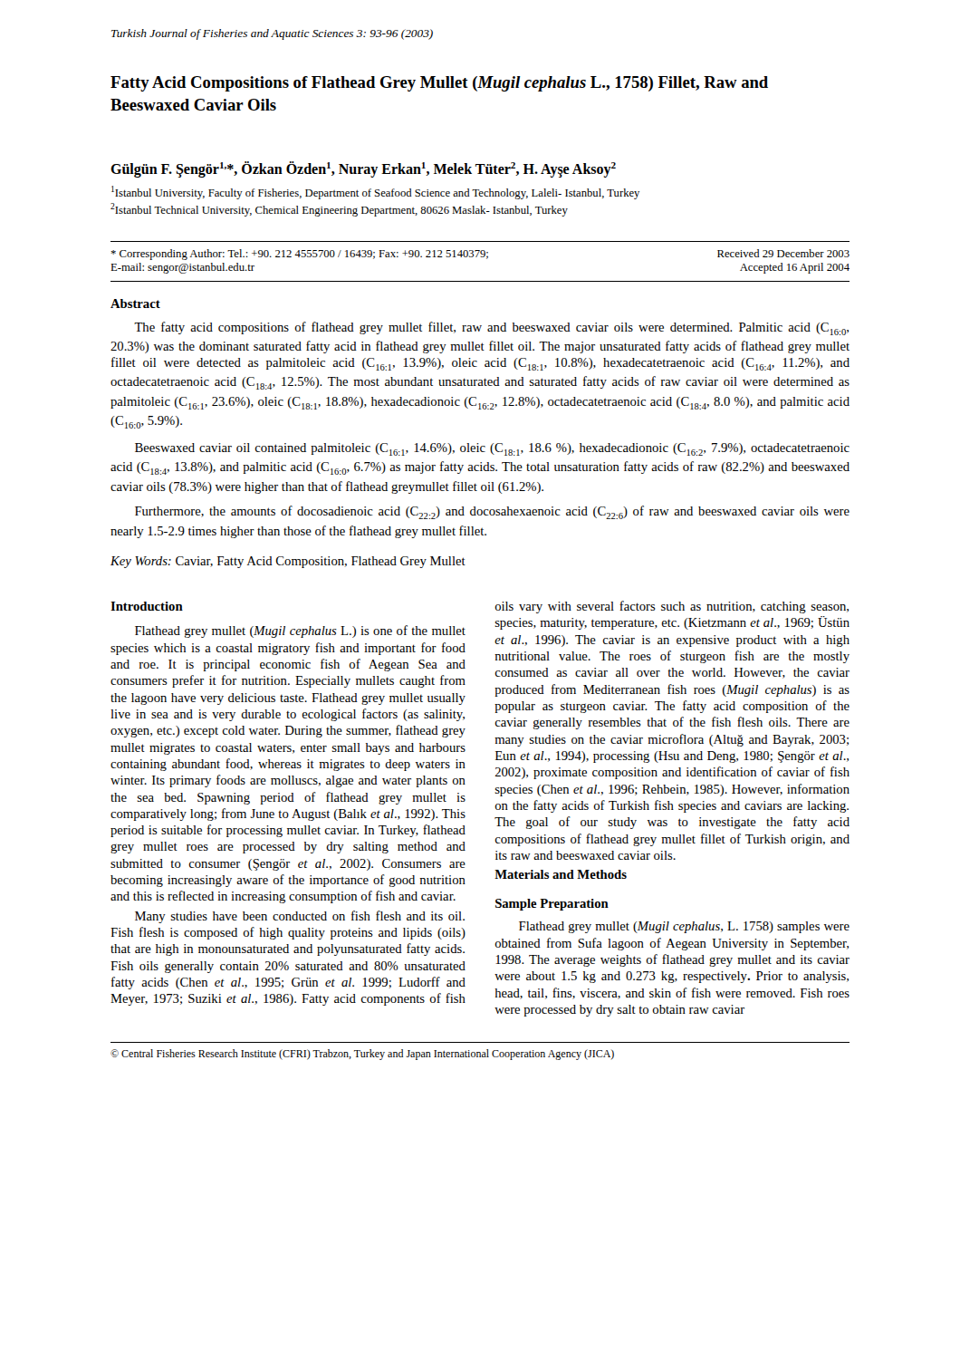Turkish Journal of Fisheries and Aquatic Sciences 3: 93-96 (2003)
Fatty Acid Compositions of Flathead Grey Mullet (Mugil cephalus L., 1758) Fillet, Raw and Beeswaxed Caviar Oils
Gülgün F. Şengör1,*, Özkan Özden1, Nuray Erkan1, Melek Tüter2, H. Ayşe Aksoy2
1Istanbul University, Faculty of Fisheries, Department of Seafood Science and Technology, Laleli- Istanbul, Turkey
2Istanbul Technical University, Chemical Engineering Department, 80626 Maslak- Istanbul, Turkey
* Corresponding Author: Tel.: +90. 212 4555700 / 16439; Fax: +90. 212 5140379;
E-mail: sengor@istanbul.edu.tr
Received 29 December 2003
Accepted 16 April 2004
Abstract
The fatty acid compositions of flathead grey mullet fillet, raw and beeswaxed caviar oils were determined. Palmitic acid (C16:0, 20.3%) was the dominant saturated fatty acid in flathead grey mullet fillet oil. The major unsaturated fatty acids of flathead grey mullet fillet oil were detected as palmitoleic acid (C16:1, 13.9%), oleic acid (C18:1, 10.8%), hexadecatetraenoic acid (C16:4, 11.2%), and octadecatetraenoic acid (C18:4, 12.5%). The most abundant unsaturated and saturated fatty acids of raw caviar oil were determined as palmitoleic (C16:1, 23.6%), oleic (C18:1, 18.8%), hexadecadionoic (C16:2, 12.8%), octadecatetraenoic acid (C18:4, 8.0 %), and palmitic acid (C16:0, 5.9%).
Beeswaxed caviar oil contained palmitoleic (C16:1, 14.6%), oleic (C18:1, 18.6 %), hexadecadionoic (C16:2, 7.9%), octadecatetraenoic acid (C18:4, 13.8%), and palmitic acid (C16:0, 6.7%) as major fatty acids. The total unsaturation fatty acids of raw (82.2%) and beeswaxed caviar oils (78.3%) were higher than that of flathead greymullet fillet oil (61.2%).
Furthermore, the amounts of docosadienoic acid (C22:2) and docosahexaenoic acid (C22:6) of raw and beeswaxed caviar oils were nearly 1.5-2.9 times higher than those of the flathead grey mullet fillet.
Key Words: Caviar, Fatty Acid Composition, Flathead Grey Mullet
Introduction
Flathead grey mullet (Mugil cephalus L.) is one of the mullet species which is a coastal migratory fish and important for food and roe. It is principal economic fish of Aegean Sea and consumers prefer it for nutrition. Especially mullets caught from the lagoon have very delicious taste. Flathead grey mullet usually live in sea and is very durable to ecological factors (as salinity, oxygen, etc.) except cold water. During the summer, flathead grey mullet migrates to coastal waters, enter small bays and harbours containing abundant food, whereas it migrates to deep waters in winter. Its primary foods are molluscs, algae and water plants on the sea bed. Spawning period of flathead grey mullet is comparatively long; from June to August (Balık et al., 1992). This period is suitable for processing mullet caviar. In Turkey, flathead grey mullet roes are processed by dry salting method and submitted to consumer (Şengör et al., 2002). Consumers are becoming increasingly aware of the importance of good nutrition and this is reflected in increasing consumption of fish and caviar.
Many studies have been conducted on fish flesh and its oil. Fish flesh is composed of high quality proteins and lipids (oils) that are high in monounsaturated and polyunsaturated fatty acids. Fish oils generally contain 20% saturated and 80% unsaturated fatty acids (Chen et al., 1995; Grün et al. 1999; Ludorff and Meyer, 1973; Suziki et al., 1986). Fatty acid components of fish oils vary with several factors such as nutrition, catching season, species, maturity, temperature, etc. (Kietzmann et al., 1969; Üstün et al., 1996). The caviar is an expensive product with a high nutritional value. The roes of sturgeon fish are the mostly consumed as caviar all over the world. However, the caviar produced from Mediterranean fish roes (Mugil cephalus) is as popular as sturgeon caviar. The fatty acid composition of the caviar generally resembles that of the fish flesh oils. There are many studies on the caviar microflora (Altuğ and Bayrak, 2003; Eun et al., 1994), processing (Hsu and Deng, 1980; Şengör et al., 2002), proximate composition and identification of caviar of fish species (Chen et al., 1996; Rehbein, 1985). However, information on the fatty acids of Turkish fish species and caviars are lacking. The goal of our study was to investigate the fatty acid compositions of flathead grey mullet fillet of Turkish origin, and its raw and beeswaxed caviar oils.
Materials and Methods
Sample Preparation
Flathead grey mullet (Mugil cephalus, L. 1758) samples were obtained from Sufa lagoon of Aegean University in September, 1998. The average weights of flathead grey mullet and its caviar were about 1.5 kg and 0.273 kg, respectively. Prior to analysis, head, tail, fins, viscera, and skin of fish were removed. Fish roes were processed by dry salt to obtain raw caviar
© Central Fisheries Research Institute (CFRI) Trabzon, Turkey and Japan International Cooperation Agency (JICA)